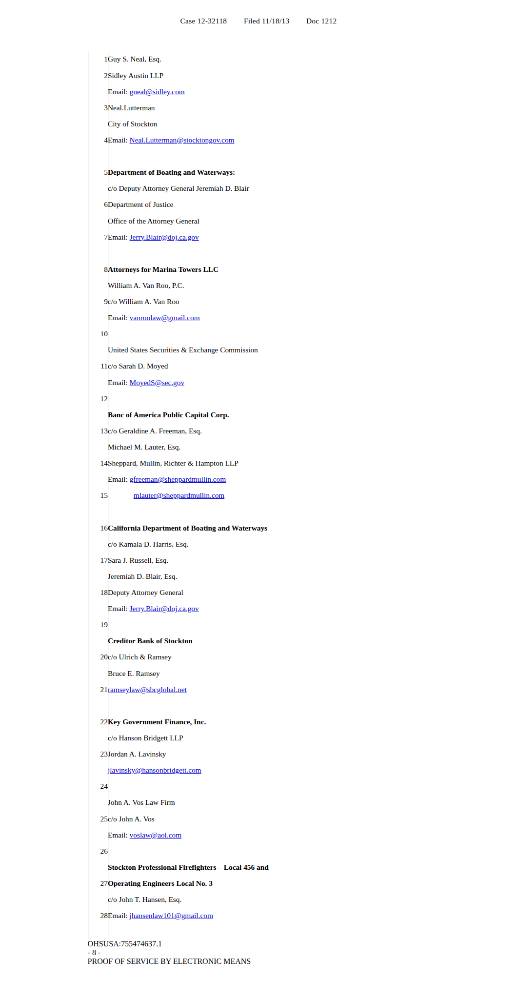Case 12-32118 Filed 11/18/13 Doc 1212
| 1 | Guy S. Neal, Esq. |
| 2 | Sidley Austin LLP Email: gneal@sidley.com |
| 3 | Neal.Lutterman City of Stockton |
| 4 | Email: Neal.Lutterman@stocktongov.com |
| 5 | Department of Boating and Waterways: c/o Deputy Attorney General Jeremiah D. Blair |
| 6 | Department of Justice Office of the Attorney General |
| 7 | Email: Jerry.Blair@doj.ca.gov |
| 8 | Attorneys for Marina Towers LLC William A. Van Roo, P.C. |
| 9 | c/o William A. Van Roo Email: vanroolaw@gmail.com |
| 10 | United States Securities & Exchange Commission |
| 11 | c/o Sarah D. Moyed Email: MoyedS@sec.gov |
| 12 | Banc of America Public Capital Corp. |
| 13 | c/o Geraldine A. Freeman, Esq. Michael M. Lauter, Esq. |
| 14 | Sheppard, Mullin, Richter & Hampton LLP Email: gfreeman@sheppardmullin.com |
| 15 | mlauter@sheppardmullin.com |
| 16 | California Department of Boating and Waterways c/o Kamala D. Harris, Esq. |
| 17 | Sara J. Russell, Esq. Jeremiah D. Blair, Esq. |
| 18 | Deputy Attorney General Email: Jerry.Blair@doj.ca.gov |
| 19 | Creditor Bank of Stockton |
| 20 | c/o Ulrich & Ramsey Bruce E. Ramsey |
| 21 | ramseylaw@sbcglobal.net |
| 22 | Key Government Finance, Inc. c/o Hanson Bridgett LLP |
| 23 | Jordan A. Lavinsky jlavinsky@hansonbridgett.com |
| 24 | John A. Vos Law Firm |
| 25 | c/o John A. Vos Email: voslaw@aol.com |
| 26 | Stockton Professional Firefighters – Local 456 and |
| 27 | Operating Engineers Local No. 3 c/o John T. Hansen, Esq. |
| 28 | Email: jhansenlaw101@gmail.com |
OHSUSA:755474637.1
- 8 -
PROOF OF SERVICE BY ELECTRONIC MEANS